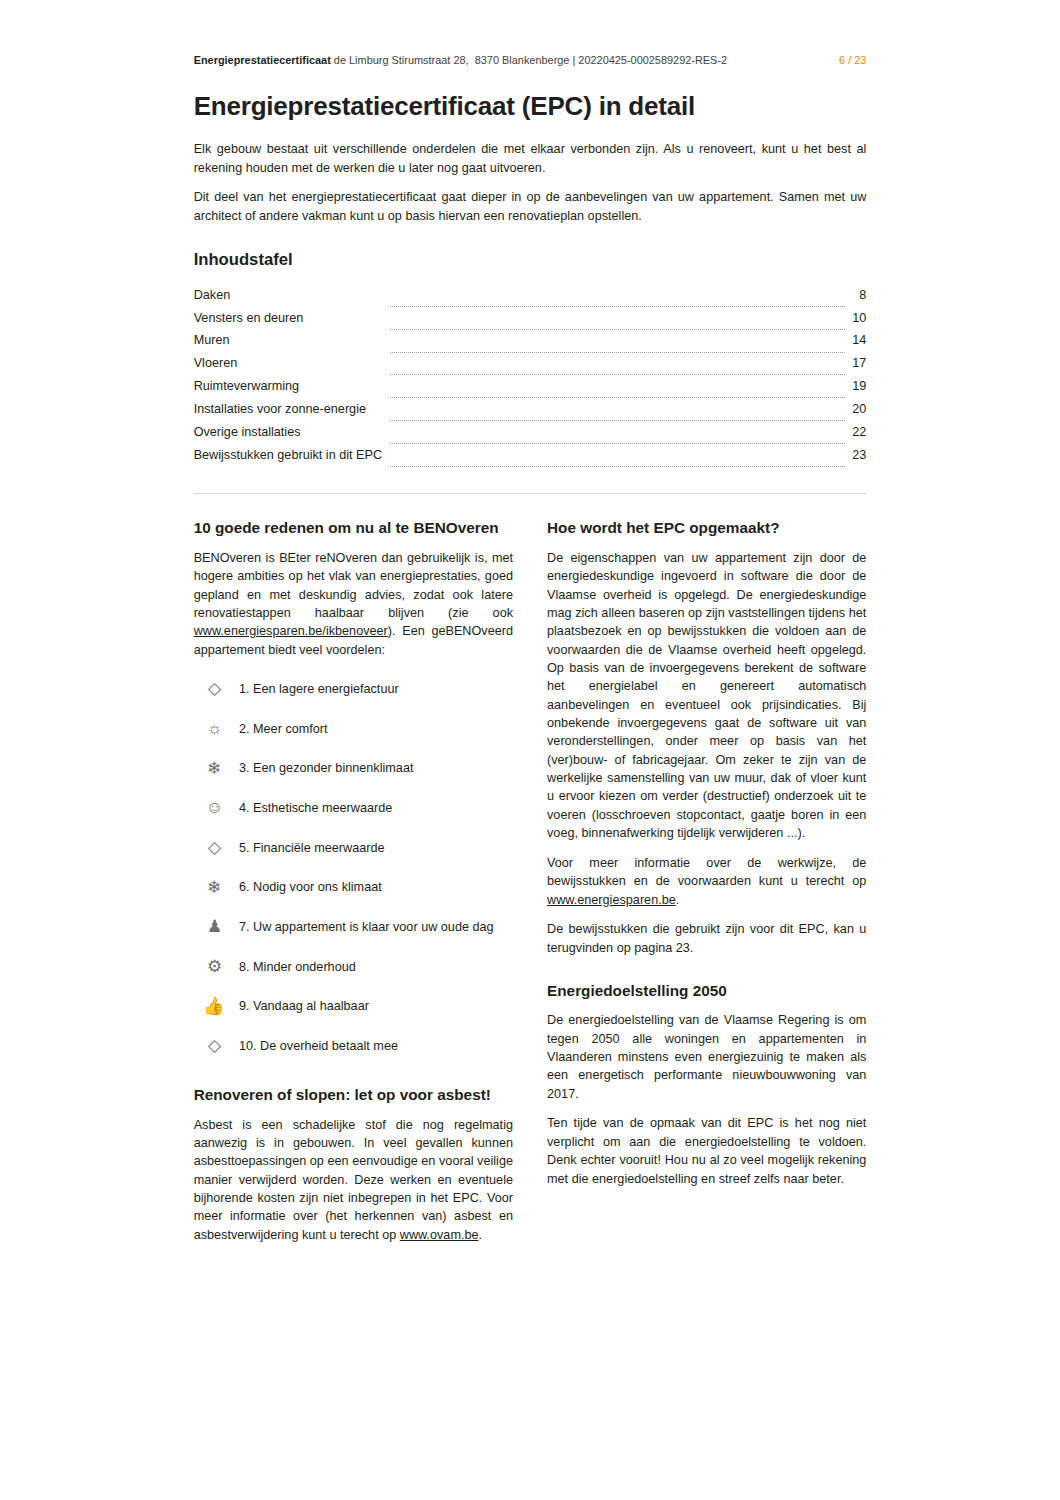Energieprestatiecertificaat de Limburg Stirumstraat 28, 8370 Blankenberge | 20220425-0002589292-RES-2
6 / 23
Energieprestatiecertificaat (EPC) in detail
Elk gebouw bestaat uit verschillende onderdelen die met elkaar verbonden zijn. Als u renoveert, kunt u het best al rekening houden met de werken die u later nog gaat uitvoeren.
Dit deel van het energieprestatiecertificaat gaat dieper in op de aanbevelingen van uw appartement. Samen met uw architect of andere vakman kunt u op basis hiervan een renovatieplan opstellen.
Inhoudstafel
| Daken | | 8 |
| Vensters en deuren | | 10 |
| Muren | | 14 |
| Vloeren | | 17 |
| Ruimteverwarming | | 19 |
| Installaties voor zonne-energie | | 20 |
| Overige installaties | | 22 |
| Bewijsstukken gebruikt in dit EPC | | 23 |
10 goede redenen om nu al te BENOveren
BENOveren is BEter reNOveren dan gebruikelijk is, met hogere ambities op het vlak van energieprestaties, goed gepland en met deskundig advies, zodat ook latere renovatiestappen haalbaar blijven (zie ook www.energiesparen.be/ikbenoveer). Een geBENOveerd appartement biedt veel voordelen:
◇1. Een lagere energiefactuur
☼2. Meer comfort
❄3. Een gezonder binnenklimaat
☺4. Esthetische meerwaarde
◇5. Financiële meerwaarde
❄6. Nodig voor ons klimaat
♟7. Uw appartement is klaar voor uw oude dag
⚙8. Minder onderhoud
👍9. Vandaag al haalbaar
◇10. De overheid betaalt mee
Renoveren of slopen: let op voor asbest!
Asbest is een schadelijke stof die nog regelmatig aanwezig is in gebouwen. In veel gevallen kunnen asbesttoepassingen op een eenvoudige en vooral veilige manier verwijderd worden. Deze werken en eventuele bijhorende kosten zijn niet inbegrepen in het EPC. Voor meer informatie over (het herkennen van) asbest en asbestverwijdering kunt u terecht op www.ovam.be.
Hoe wordt het EPC opgemaakt?
De eigenschappen van uw appartement zijn door de energiedeskundige ingevoerd in software die door de Vlaamse overheid is opgelegd. De energiedeskundige mag zich alleen baseren op zijn vaststellingen tijdens het plaatsbezoek en op bewijsstukken die voldoen aan de voorwaarden die de Vlaamse overheid heeft opgelegd. Op basis van de invoergegevens berekent de software het energielabel en genereert automatisch aanbevelingen en eventueel ook prijsindicaties. Bij onbekende invoergegevens gaat de software uit van veronderstellingen, onder meer op basis van het (ver)bouw- of fabricagejaar. Om zeker te zijn van de werkelijke samenstelling van uw muur, dak of vloer kunt u ervoor kiezen om verder (destructief) onderzoek uit te voeren (losschroeven stopcontact, gaatje boren in een voeg, binnenafwerking tijdelijk verwijderen ...).
Voor meer informatie over de werkwijze, de bewijsstukken en de voorwaarden kunt u terecht op www.energiesparen.be.
De bewijsstukken die gebruikt zijn voor dit EPC, kan u terugvinden op pagina 23.
Energiedoelstelling 2050
De energiedoelstelling van de Vlaamse Regering is om tegen 2050 alle woningen en appartementen in Vlaanderen minstens even energiezuinig te maken als een energetisch performante nieuwbouwwoning van 2017.
Ten tijde van de opmaak van dit EPC is het nog niet verplicht om aan die energiedoelstelling te voldoen. Denk echter vooruit! Hou nu al zo veel mogelijk rekening met die energiedoelstelling en streef zelfs naar beter.